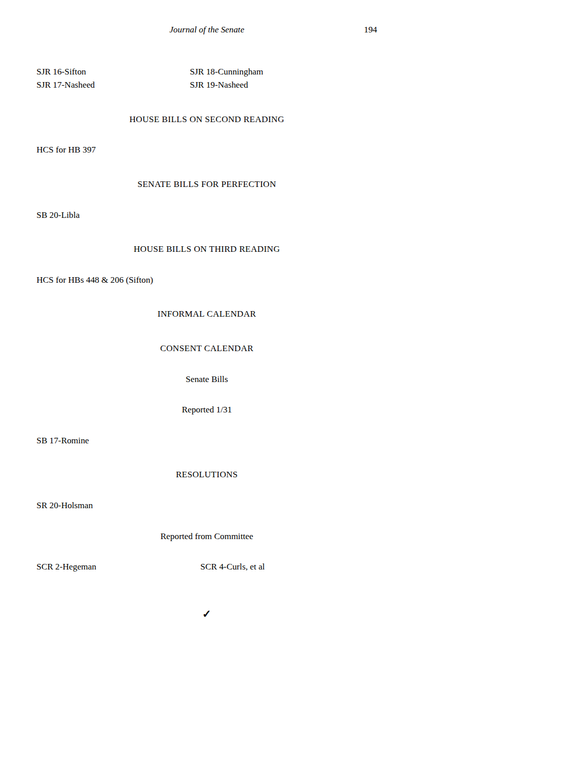Journal of the Senate 194
SJR 16-Sifton
SJR 18-Cunningham
SJR 17-Nasheed
SJR 19-Nasheed
HOUSE BILLS ON SECOND READING
HCS for HB 397
SENATE BILLS FOR PERFECTION
SB 20-Libla
HOUSE BILLS ON THIRD READING
HCS for HBs 448 & 206 (Sifton)
INFORMAL CALENDAR
CONSENT CALENDAR
Senate Bills
Reported 1/31
SB 17-Romine
RESOLUTIONS
SR 20-Holsman
Reported from Committee
SCR 2-Hegeman
SCR 4-Curls, et al
✓